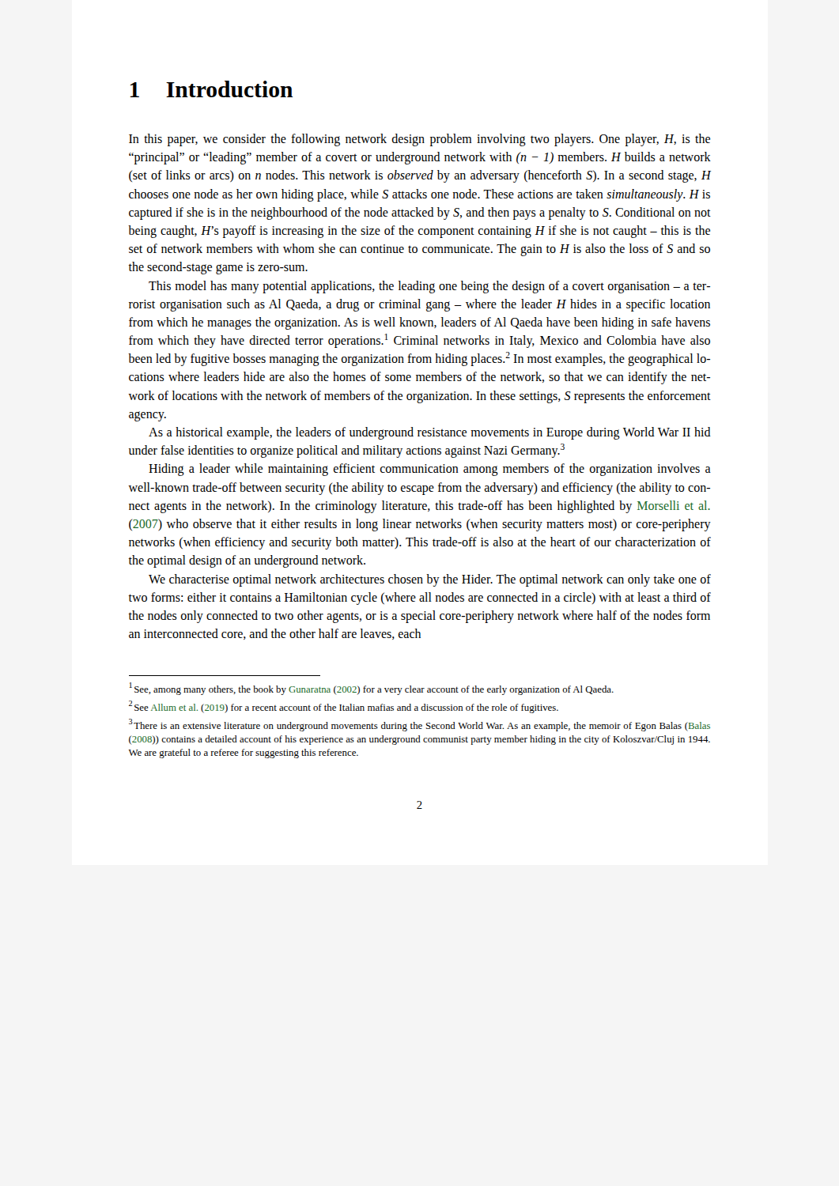1 Introduction
In this paper, we consider the following network design problem involving two players. One player, H, is the “principal” or “leading” member of a covert or underground network with (n − 1) members. H builds a network (set of links or arcs) on n nodes. This network is observed by an adversary (henceforth S). In a second stage, H chooses one node as her own hiding place, while S attacks one node. These actions are taken simultaneously. H is captured if she is in the neighbourhood of the node attacked by S, and then pays a penalty to S. Conditional on not being caught, H’s payoff is increasing in the size of the component containing H if she is not caught – this is the set of network members with whom she can continue to communicate. The gain to H is also the loss of S and so the second-stage game is zero-sum.
This model has many potential applications, the leading one being the design of a covert organisation – a terrorist organisation such as Al Qaeda, a drug or criminal gang – where the leader H hides in a specific location from which he manages the organization. As is well known, leaders of Al Qaeda have been hiding in safe havens from which they have directed terror operations.1 Criminal networks in Italy, Mexico and Colombia have also been led by fugitive bosses managing the organization from hiding places.2 In most examples, the geographical locations where leaders hide are also the homes of some members of the network, so that we can identify the network of locations with the network of members of the organization. In these settings, S represents the enforcement agency.
As a historical example, the leaders of underground resistance movements in Europe during World War II hid under false identities to organize political and military actions against Nazi Germany.3
Hiding a leader while maintaining efficient communication among members of the organization involves a well-known trade-off between security (the ability to escape from the adversary) and efficiency (the ability to connect agents in the network). In the criminology literature, this trade-off has been highlighted by Morselli et al. (2007) who observe that it either results in long linear networks (when security matters most) or core-periphery networks (when efficiency and security both matter). This trade-off is also at the heart of our characterization of the optimal design of an underground network.
We characterise optimal network architectures chosen by the Hider. The optimal network can only take one of two forms: either it contains a Hamiltonian cycle (where all nodes are connected in a circle) with at least a third of the nodes only connected to two other agents, or is a special core-periphery network where half of the nodes form an interconnected core, and the other half are leaves, each
1See, among many others, the book by Gunaratna (2002) for a very clear account of the early organization of Al Qaeda.
2See Allum et al. (2019) for a recent account of the Italian mafias and a discussion of the role of fugitives.
3There is an extensive literature on underground movements during the Second World War. As an example, the memoir of Egon Balas (Balas (2008)) contains a detailed account of his experience as an underground communist party member hiding in the city of Koloszvar/Cluj in 1944. We are grateful to a referee for suggesting this reference.
2